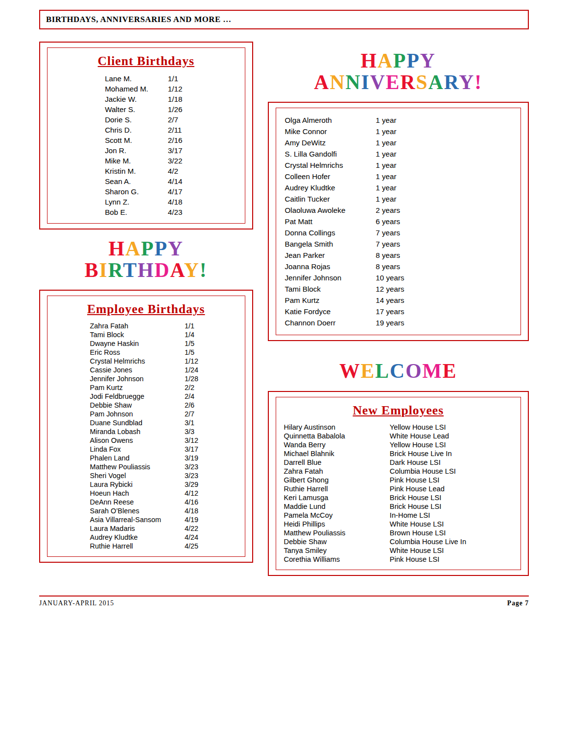BIRTHDAYS, ANNIVERSARIES AND MORE …
Client Birthdays
| Lane M. | 1/1 |
| Mohamed M. | 1/12 |
| Jackie W. | 1/18 |
| Walter S. | 1/26 |
| Dorie S. | 2/7 |
| Chris D. | 2/11 |
| Scott M. | 2/16 |
| Jon R. | 3/17 |
| Mike M. | 3/22 |
| Kristin M. | 4/2 |
| Sean A. | 4/14 |
| Sharon G. | 4/17 |
| Lynn Z. | 4/18 |
| Bob E. | 4/23 |
HAPPY
BIRTHDAY!
Employee Birthdays
| Zahra Fatah | 1/1 |
| Tami Block | 1/4 |
| Dwayne Haskin | 1/5 |
| Eric Ross | 1/5 |
| Crystal Helmrichs | 1/12 |
| Cassie Jones | 1/24 |
| Jennifer Johnson | 1/28 |
| Pam Kurtz | 2/2 |
| Jodi Feldbruegge | 2/4 |
| Debbie Shaw | 2/6 |
| Pam Johnson | 2/7 |
| Duane Sundblad | 3/1 |
| Miranda Lobash | 3/3 |
| Alison Owens | 3/12 |
| Linda Fox | 3/17 |
| Phalen Land | 3/19 |
| Matthew Pouliassis | 3/23 |
| Sheri Vogel | 3/23 |
| Laura Rybicki | 3/29 |
| Hoeun Hach | 4/12 |
| DeAnn Reese | 4/16 |
| Sarah O’Blenes | 4/18 |
| Asia Villarreal-Sansom | 4/19 |
| Laura Madaris | 4/22 |
| Audrey Kludtke | 4/24 |
| Ruthie Harrell | 4/25 |
HAPPY
ANNIVERSARY!
| Olga Almeroth | 1 year |
| Mike Connor | 1 year |
| Amy DeWitz | 1 year |
| S. Lilla Gandolfi | 1 year |
| Crystal Helmrichs | 1 year |
| Colleen Hofer | 1 year |
| Audrey Kludtke | 1 year |
| Caitlin Tucker | 1 year |
| Olaoluwa Awoleke | 2 years |
| Pat Matt | 6 years |
| Donna Collings | 7 years |
| Bangela Smith | 7 years |
| Jean Parker | 8 years |
| Joanna Rojas | 8 years |
| Jennifer Johnson | 10 years |
| Tami Block | 12 years |
| Pam Kurtz | 14 years |
| Katie Fordyce | 17 years |
| Channon Doerr | 19 years |
WELCOME
New Employees
| Hilary Austinson | Yellow House LSI |
| Quinnetta Babalola | White House Lead |
| Wanda Berry | Yellow House LSI |
| Michael Blahnik | Brick House Live In |
| Darrell Blue | Dark House LSI |
| Zahra Fatah | Columbia House LSI |
| Gilbert Ghong | Pink House LSI |
| Ruthie Harrell | Pink House Lead |
| Keri Lamusga | Brick House LSI |
| Maddie Lund | Brick House LSI |
| Pamela McCoy | In-Home LSI |
| Heidi Phillips | White House LSI |
| Matthew Pouliassis | Brown House LSI |
| Debbie Shaw | Columbia House Live In |
| Tanya Smiley | White House LSI |
| Corethia Williams | Pink House LSI |
JANUARY-APRIL 2015
Page 7